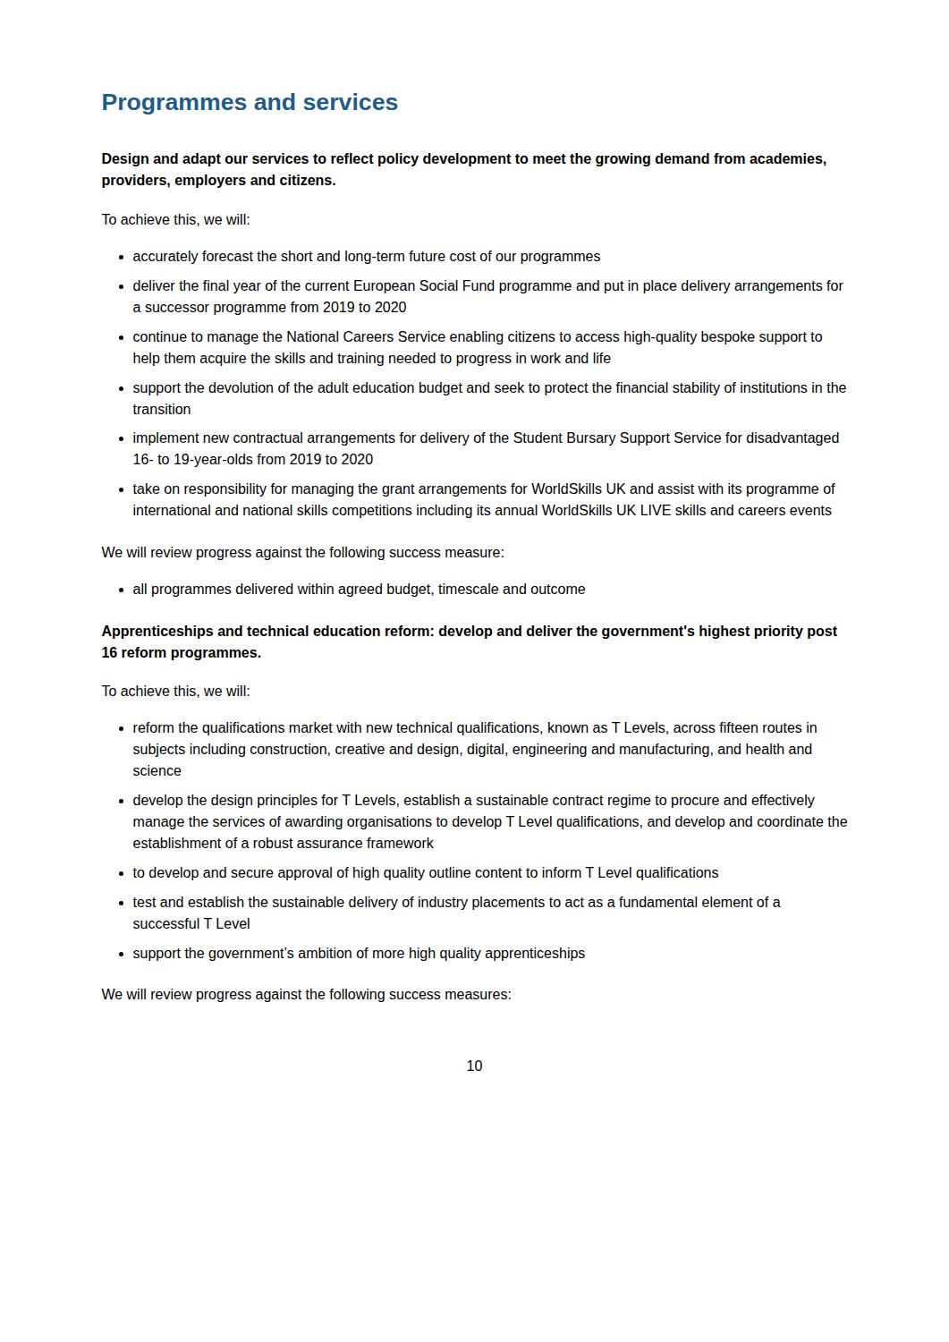Programmes and services
Design and adapt our services to reflect policy development to meet the growing demand from academies, providers, employers and citizens.
To achieve this, we will:
accurately forecast the short and long-term future cost of our programmes
deliver the final year of the current European Social Fund programme and put in place delivery arrangements for a successor programme from 2019 to 2020
continue to manage the National Careers Service enabling citizens to access high-quality bespoke support to help them acquire the skills and training needed to progress in work and life
support the devolution of the adult education budget and seek to protect the financial stability of institutions in the transition
implement new contractual arrangements for delivery of the Student Bursary Support Service for disadvantaged 16- to 19-year-olds from 2019 to 2020
take on responsibility for managing the grant arrangements for WorldSkills UK and assist with its programme of international and national skills competitions including its annual WorldSkills UK LIVE skills and careers events
We will review progress against the following success measure:
all programmes delivered within agreed budget, timescale and outcome
Apprenticeships and technical education reform: develop and deliver the government's highest priority post 16 reform programmes.
To achieve this, we will:
reform the qualifications market with new technical qualifications, known as T Levels, across fifteen routes in subjects including construction, creative and design, digital, engineering and manufacturing, and health and science
develop the design principles for T Levels, establish a sustainable contract regime to procure and effectively manage the services of awarding organisations to develop T Level qualifications, and develop and coordinate the establishment of a robust assurance framework
to develop and secure approval of high quality outline content to inform T Level qualifications
test and establish the sustainable delivery of industry placements to act as a fundamental element of a successful T Level
support the government’s ambition of more high quality apprenticeships
We will review progress against the following success measures:
10